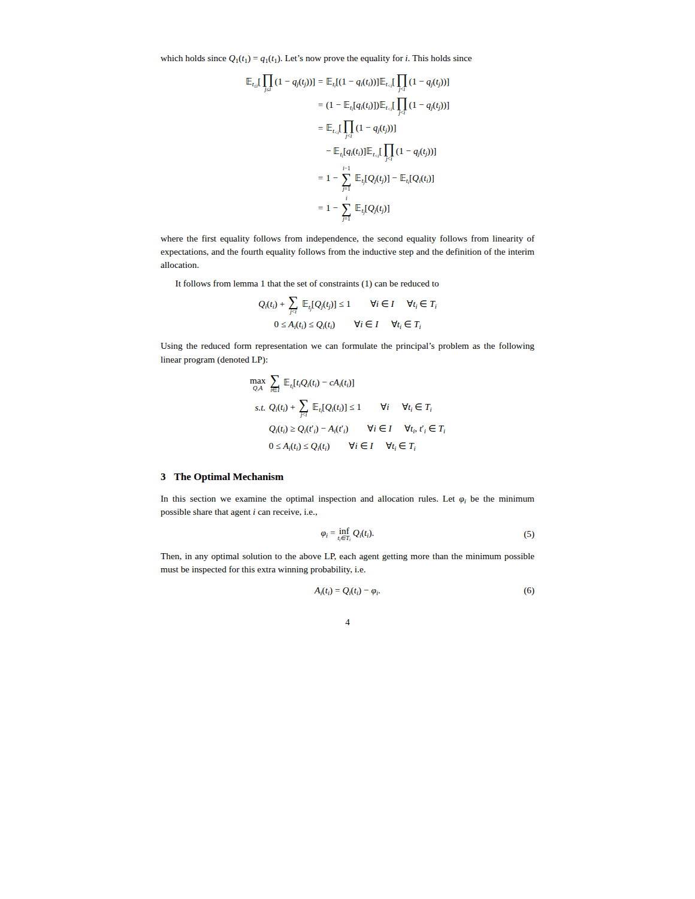which holds since Q1(t1) = q1(t1). Let’s now prove the equality for i. This holds since
𝔼t≤i[∏j≤i(1 − qj(tj))]
=
𝔼ti[(1 − qi(ti))]𝔼t<i[∏j<i(1 − qj(tj))]
=
(1 − 𝔼ti[qi(ti)])𝔼t<i[∏j<i(1 − qj(tj))]
=
𝔼t<i[∏j<i(1 − qj(tj))]
− 𝔼ti[qi(ti)]𝔼t<i[∏j<i(1 − qj(tj))]
=
1 − i−1∑j=1 𝔼tj[Qj(tj)] − 𝔼ti[Qi(ti)]
=
1 − i∑j=1 𝔼tj[Qj(tj)]
where the first equality follows from independence, the second equality follows from linearity of expectations, and the fourth equality follows from the inductive step and the definition of the interim allocation.
It follows from lemma 1 that the set of constraints (1) can be reduced to
Qi(ti) + ∑j<i 𝔼tj[Qj(tj)] ≤ 1 ∀i ∈ I ∀ti ∈ Ti
0 ≤ Ai(ti) ≤ Qi(ti) ∀i ∈ I ∀ti ∈ Ti
Using the reduced form representation we can formulate the principal’s problem as the following linear program (denoted LP):
max Q,A
∑i∈I 𝔼ti[tiQi(ti) − cAi(ti)]
s.t.
Qi(ti) + ∑j<i 𝔼ti[Qi(ti)] ≤ 1 ∀i ∀ti ∈ Ti
Qi(ti) ≥ Qi(t′i) − Ai(t′i) ∀i ∈ I ∀ti, t′i ∈ Ti
0 ≤ Ai(ti) ≤ Qi(ti) ∀i ∈ I ∀ti ∈ Ti
3 The Optimal Mechanism
In this section we examine the optimal inspection and allocation rules. Let φi be the minimum possible share that agent i can receive, i.e.,
φi = inf ti∈Ti Qi(ti). (5)
Then, in any optimal solution to the above LP, each agent getting more than the minimum possible must be inspected for this extra winning probability, i.e.
Ai(ti) = Qi(ti) − φi. (6)
4